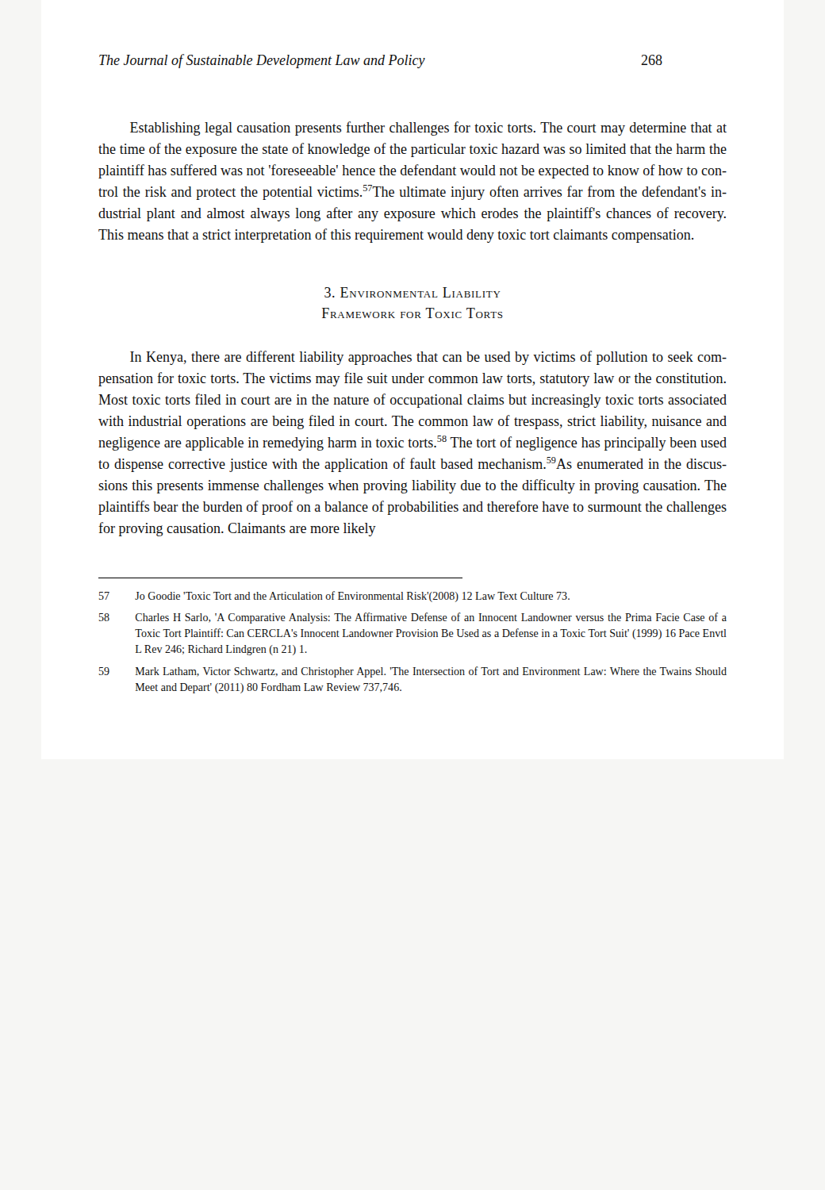The Journal of Sustainable Development Law and Policy 268
Establishing legal causation presents further challenges for toxic torts. The court may determine that at the time of the exposure the state of knowledge of the particular toxic hazard was so limited that the harm the plaintiff has suffered was not 'foreseeable' hence the defendant would not be expected to know of how to control the risk and protect the potential victims.57The ultimate injury often arrives far from the defendant's industrial plant and almost always long after any exposure which erodes the plaintiff's chances of recovery. This means that a strict interpretation of this requirement would deny toxic tort claimants compensation.
3. Environmental Liability
Framework for Toxic Torts
In Kenya, there are different liability approaches that can be used by victims of pollution to seek compensation for toxic torts. The victims may file suit under common law torts, statutory law or the constitution. Most toxic torts filed in court are in the nature of occupational claims but increasingly toxic torts associated with industrial operations are being filed in court. The common law of trespass, strict liability, nuisance and negligence are applicable in remedying harm in toxic torts.58 The tort of negligence has principally been used to dispense corrective justice with the application of fault based mechanism.59As enumerated in the discussions this presents immense challenges when proving liability due to the difficulty in proving causation. The plaintiffs bear the burden of proof on a balance of probabilities and therefore have to surmount the challenges for proving causation. Claimants are more likely
57 Jo Goodie 'Toxic Tort and the Articulation of Environmental Risk'(2008) 12 Law Text Culture 73.
58 Charles H Sarlo, 'A Comparative Analysis: The Affirmative Defense of an Innocent Landowner versus the Prima Facie Case of a Toxic Tort Plaintiff: Can CERCLA's Innocent Landowner Provision Be Used as a Defense in a Toxic Tort Suit' (1999) 16 Pace Envtl L Rev 246; Richard Lindgren (n 21) 1.
59 Mark Latham, Victor Schwartz, and Christopher Appel. 'The Intersection of Tort and Environment Law: Where the Twains Should Meet and Depart' (2011) 80 Fordham Law Review 737,746.